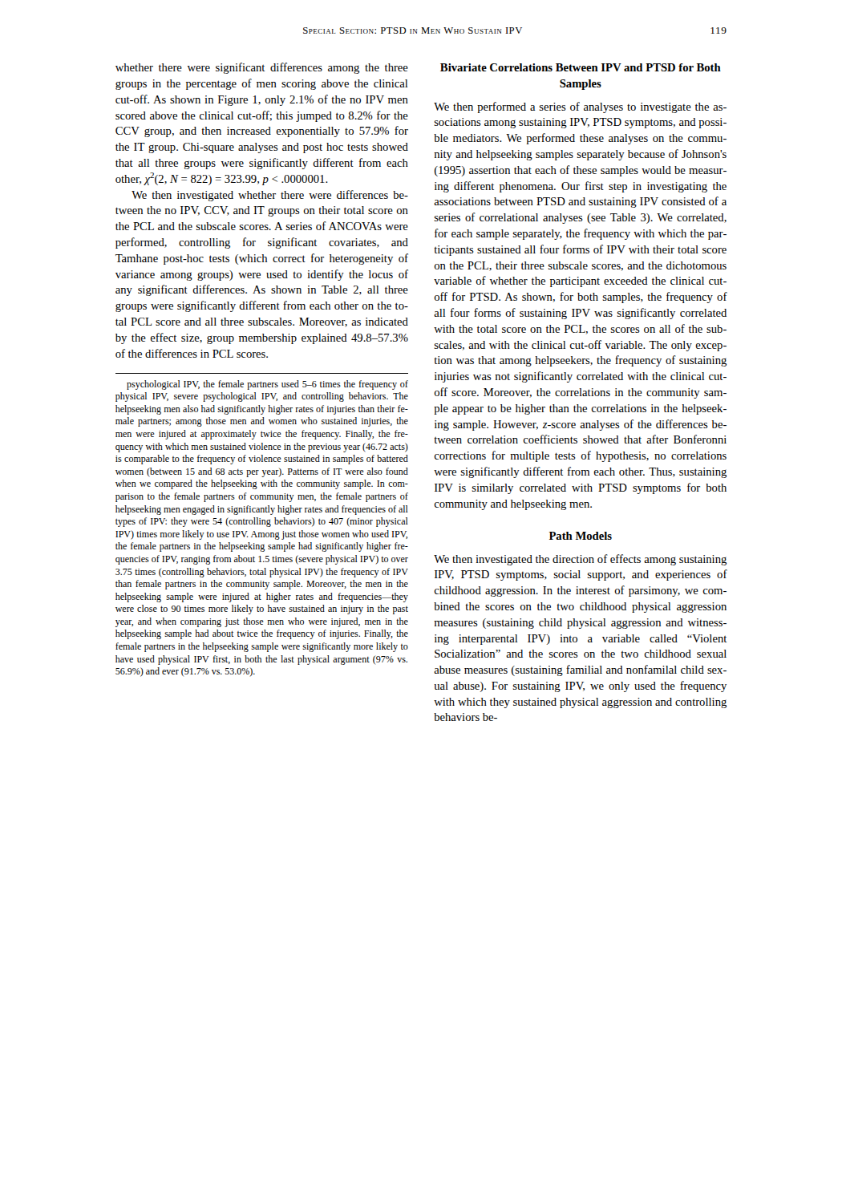Special Section: PTSD in Men Who Sustain IPV 119
whether there were significant differences among the three groups in the percentage of men scoring above the clinical cut-off. As shown in Figure 1, only 2.1% of the no IPV men scored above the clinical cut-off; this jumped to 8.2% for the CCV group, and then increased exponentially to 57.9% for the IT group. Chi-square analyses and post hoc tests showed that all three groups were significantly different from each other, χ2(2, N = 822) = 323.99, p < .0000001.
We then investigated whether there were differences between the no IPV, CCV, and IT groups on their total score on the PCL and the subscale scores. A series of ANCOVAs were performed, controlling for significant covariates, and Tamhane post-hoc tests (which correct for heterogeneity of variance among groups) were used to identify the locus of any significant differences. As shown in Table 2, all three groups were significantly different from each other on the total PCL score and all three subscales. Moreover, as indicated by the effect size, group membership explained 49.8–57.3% of the differences in PCL scores.
psychological IPV, the female partners used 5–6 times the frequency of physical IPV, severe psychological IPV, and controlling behaviors. The helpseeking men also had significantly higher rates of injuries than their female partners; among those men and women who sustained injuries, the men were injured at approximately twice the frequency. Finally, the frequency with which men sustained violence in the previous year (46.72 acts) is comparable to the frequency of violence sustained in samples of battered women (between 15 and 68 acts per year). Patterns of IT were also found when we compared the helpseeking with the community sample. In comparison to the female partners of community men, the female partners of helpseeking men engaged in significantly higher rates and frequencies of all types of IPV: they were 54 (controlling behaviors) to 407 (minor physical IPV) times more likely to use IPV. Among just those women who used IPV, the female partners in the helpseeking sample had significantly higher frequencies of IPV, ranging from about 1.5 times (severe physical IPV) to over 3.75 times (controlling behaviors, total physical IPV) the frequency of IPV than female partners in the community sample. Moreover, the men in the helpseeking sample were injured at higher rates and frequencies—they were close to 90 times more likely to have sustained an injury in the past year, and when comparing just those men who were injured, men in the helpseeking sample had about twice the frequency of injuries. Finally, the female partners in the helpseeking sample were significantly more likely to have used physical IPV first, in both the last physical argument (97% vs. 56.9%) and ever (91.7% vs. 53.0%).
Bivariate Correlations Between IPV and PTSD for Both Samples
We then performed a series of analyses to investigate the associations among sustaining IPV, PTSD symptoms, and possible mediators. We performed these analyses on the community and helpseeking samples separately because of Johnson's (1995) assertion that each of these samples would be measuring different phenomena. Our first step in investigating the associations between PTSD and sustaining IPV consisted of a series of correlational analyses (see Table 3). We correlated, for each sample separately, the frequency with which the participants sustained all four forms of IPV with their total score on the PCL, their three subscale scores, and the dichotomous variable of whether the participant exceeded the clinical cut-off for PTSD. As shown, for both samples, the frequency of all four forms of sustaining IPV was significantly correlated with the total score on the PCL, the scores on all of the subscales, and with the clinical cut-off variable. The only exception was that among helpseekers, the frequency of sustaining injuries was not significantly correlated with the clinical cut-off score. Moreover, the correlations in the community sample appear to be higher than the correlations in the helpseeking sample. However, z-score analyses of the differences between correlation coefficients showed that after Bonferonni corrections for multiple tests of hypothesis, no correlations were significantly different from each other. Thus, sustaining IPV is similarly correlated with PTSD symptoms for both community and helpseeking men.
Path Models
We then investigated the direction of effects among sustaining IPV, PTSD symptoms, social support, and experiences of childhood aggression. In the interest of parsimony, we combined the scores on the two childhood physical aggression measures (sustaining child physical aggression and witnessing interparental IPV) into a variable called “Violent Socialization” and the scores on the two childhood sexual abuse measures (sustaining familial and nonfamilal child sexual abuse). For sustaining IPV, we only used the frequency with which they sustained physical aggression and controlling behaviors be-